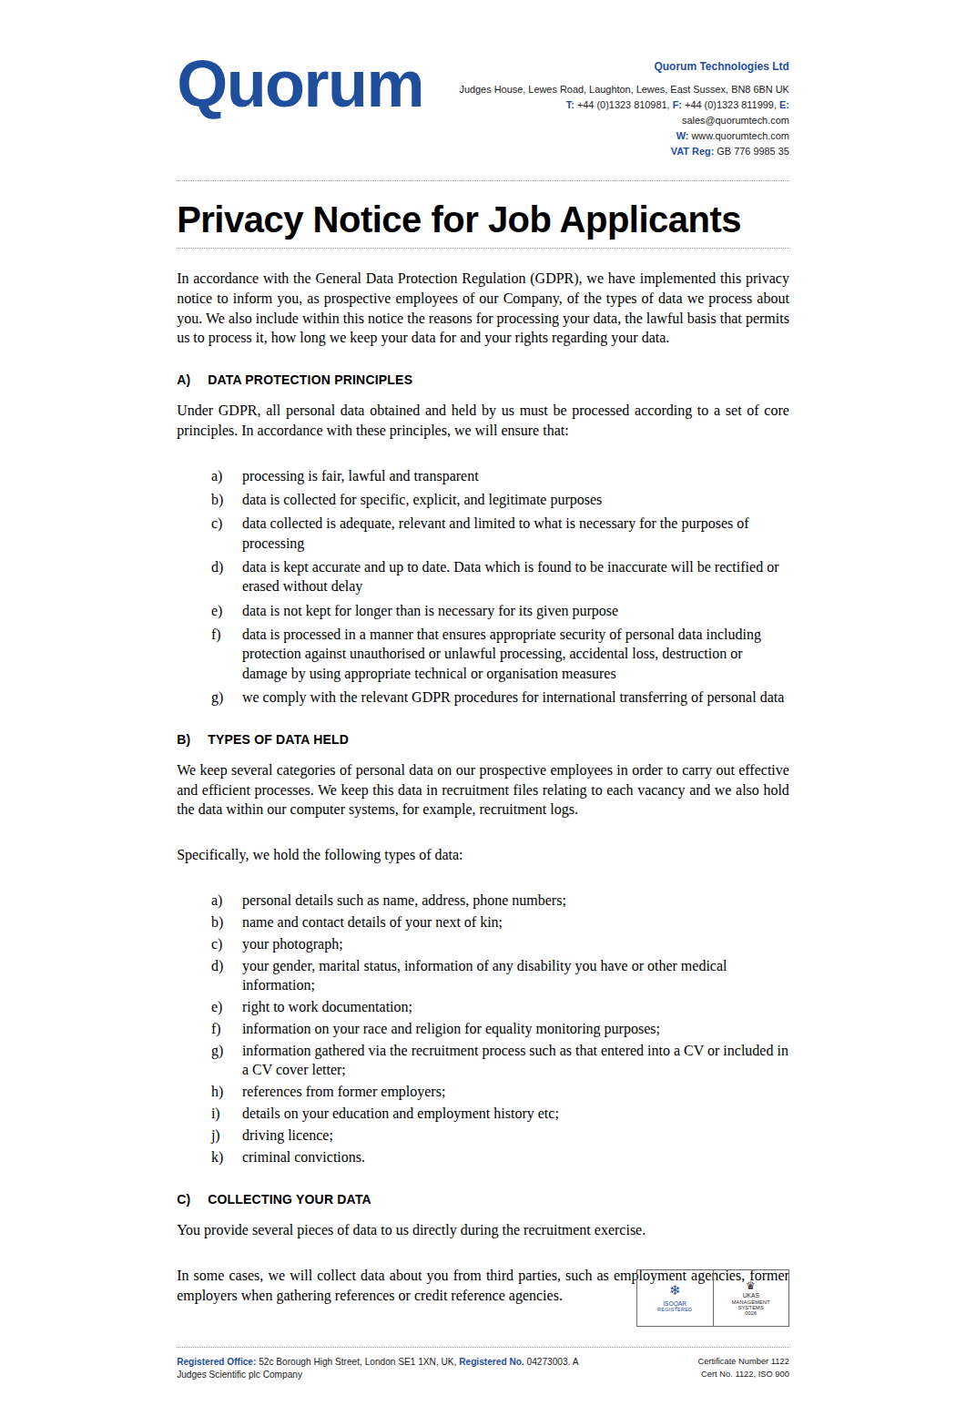Quorum
Quorum Technologies Ltd
Judges House, Lewes Road, Laughton, Lewes, East Sussex, BN8 6BN UK
T: +44 (0)1323 810981, F: +44 (0)1323 811999, E: sales@quorumtech.com
W: www.quorumtech.com
VAT Reg: GB 776 9985 35
Privacy Notice for Job Applicants
In accordance with the General Data Protection Regulation (GDPR), we have implemented this privacy notice to inform you, as prospective employees of our Company, of the types of data we process about you. We also include within this notice the reasons for processing your data, the lawful basis that permits us to process it, how long we keep your data for and your rights regarding your data.
A) DATA PROTECTION PRINCIPLES
Under GDPR, all personal data obtained and held by us must be processed according to a set of core principles. In accordance with these principles, we will ensure that:
processing is fair, lawful and transparent
data is collected for specific, explicit, and legitimate purposes
data collected is adequate, relevant and limited to what is necessary for the purposes of processing
data is kept accurate and up to date. Data which is found to be inaccurate will be rectified or erased without delay
data is not kept for longer than is necessary for its given purpose
data is processed in a manner that ensures appropriate security of personal data including protection against unauthorised or unlawful processing, accidental loss, destruction or damage by using appropriate technical or organisation measures
we comply with the relevant GDPR procedures for international transferring of personal data
B) TYPES OF DATA HELD
We keep several categories of personal data on our prospective employees in order to carry out effective and efficient processes. We keep this data in recruitment files relating to each vacancy and we also hold the data within our computer systems, for example, recruitment logs.
Specifically, we hold the following types of data:
personal details such as name, address, phone numbers;
name and contact details of your next of kin;
your photograph;
your gender, marital status, information of any disability you have or other medical information;
right to work documentation;
information on your race and religion for equality monitoring purposes;
information gathered via the recruitment process such as that entered into a CV or included in a CV cover letter;
references from former employers;
details on your education and employment history etc;
driving licence;
criminal convictions.
C) COLLECTING YOUR DATA
You provide several pieces of data to us directly during the recruitment exercise.
In some cases, we will collect data about you from third parties, such as employment agencies, former employers when gathering references or credit reference agencies.
❄
ISOQAR
REGISTERED
♛
UKAS
MANAGEMENT
SYSTEMS
0026
Registered Office: 52c Borough High Street, London SE1 1XN, UK, Registered No. 04273003. A Judges Scientific plc Company
Certificate Number 1122
Cert No. 1122, ISO 900